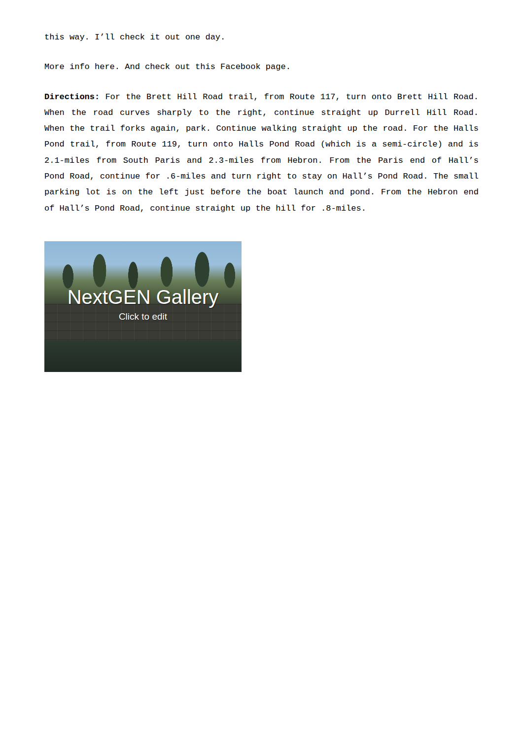this way. I’ll check it out one day.
More info here. And check out this Facebook page.
Directions: For the Brett Hill Road trail, from Route 117, turn onto Brett Hill Road. When the road curves sharply to the right, continue straight up Durrell Hill Road. When the trail forks again, park. Continue walking straight up the road. For the Halls Pond trail, from Route 119, turn onto Halls Pond Road (which is a semi-circle) and is 2.1-miles from South Paris and 2.3-miles from Hebron. From the Paris end of Hall’s Pond Road, continue for .6-miles and turn right to stay on Hall’s Pond Road. The small parking lot is on the left just before the boat launch and pond. From the Hebron end of Hall’s Pond Road, continue straight up the hill for .8-miles.
NextGEN Gallery
Click to edit